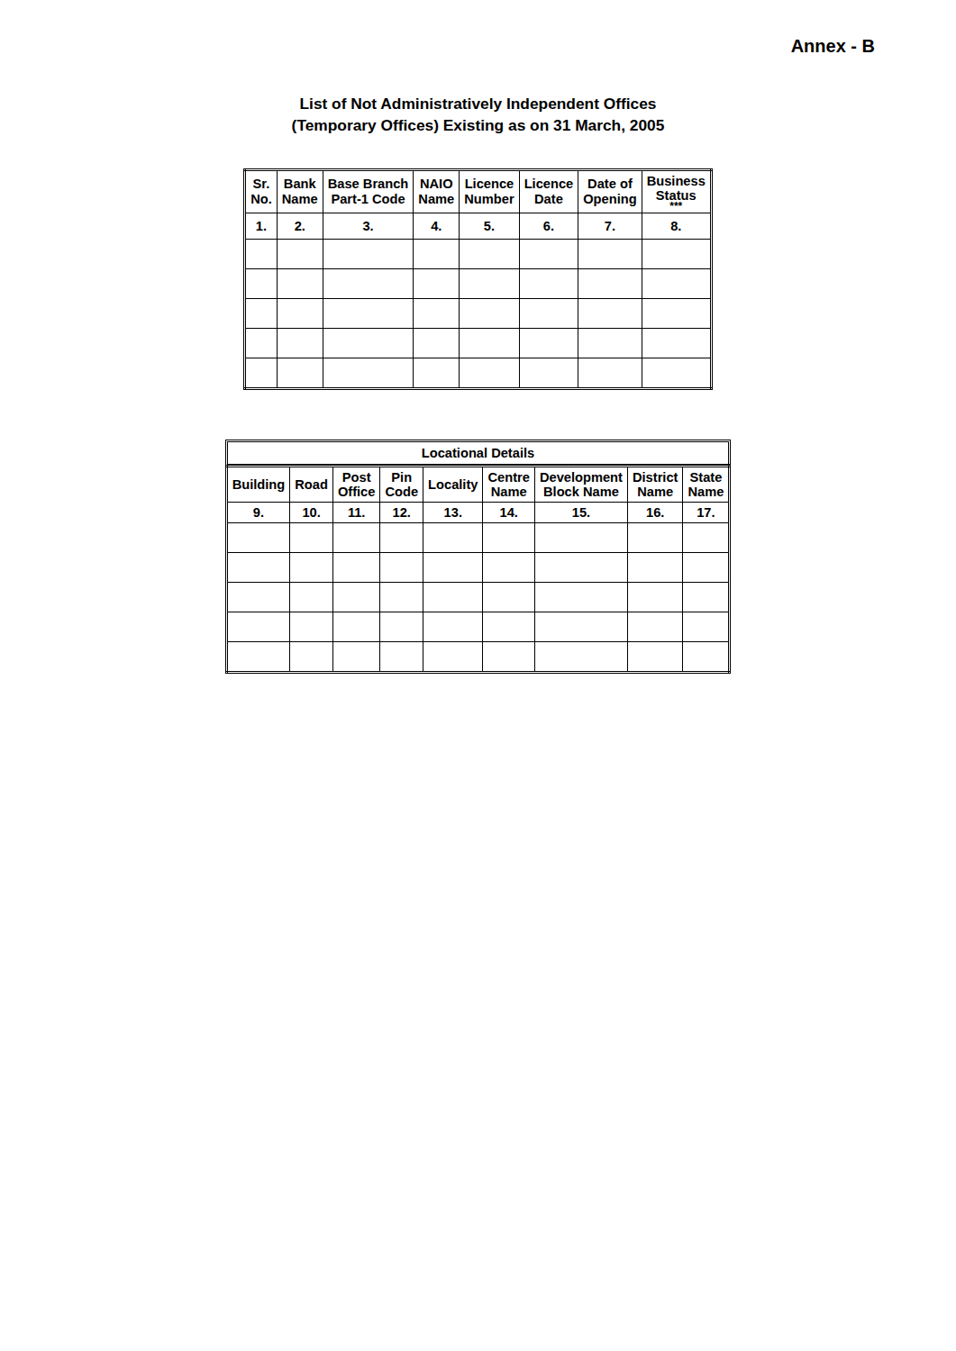Annex - B
List of Not Administratively Independent Offices
(Temporary Offices) Existing as on 31 March, 2005
| Sr. No. | Bank Name | Base Branch Part-1 Code | NAIO Name | Licence Number | Licence Date | Date of Opening | Business Status *** |
| --- | --- | --- | --- | --- | --- | --- | --- |
| 1. | 2. | 3. | 4. | 5. | 6. | 7. | 8. |
Locational Details
| Building | Road | Post Office | Pin Code | Locality | Centre Name | Development Block Name | District Name | State Name |
| --- | --- | --- | --- | --- | --- | --- | --- | --- |
| 9. | 10. | 11. | 12. | 13. | 14. | 15. | 16. | 17. |